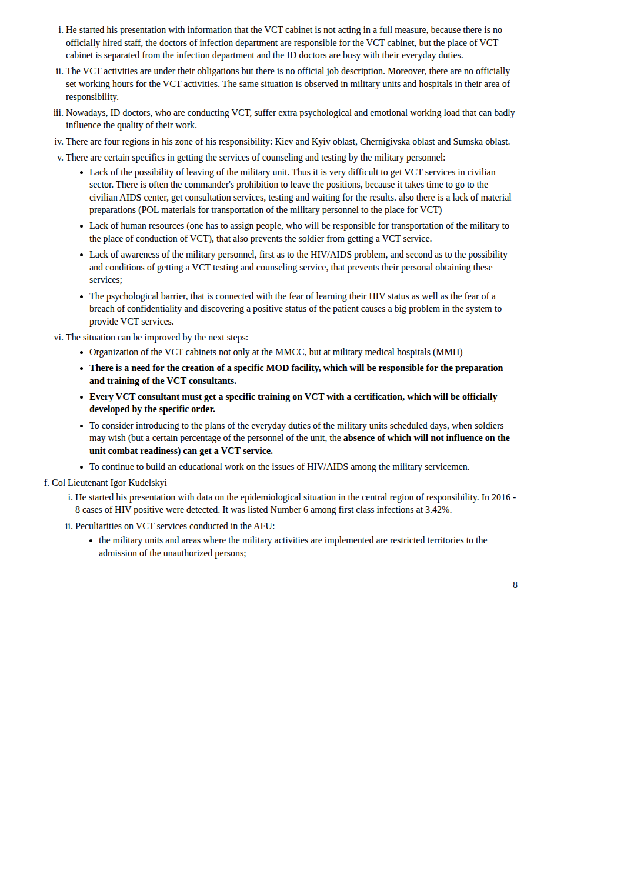He started his presentation with information that the VCT cabinet is not acting in a full measure, because there is no officially hired staff, the doctors of infection department are responsible for the VCT cabinet, but the place of VCT cabinet is separated from the infection department and the ID doctors are busy with their everyday duties.
The VCT activities are under their obligations but there is no official job description. Moreover, there are no officially set working hours for the VCT activities. The same situation is observed in military units and hospitals in their area of responsibility.
Nowadays, ID doctors, who are conducting VCT, suffer extra psychological and emotional working load that can badly influence the quality of their work.
There are four regions in his zone of his responsibility: Kiev and Kyiv oblast, Chernigivska oblast and Sumska oblast.
There are certain specifics in getting the services of counseling and testing by the military personnel:
Lack of the possibility of leaving of the military unit. Thus it is very difficult to get VCT services in civilian sector. There is often the commander's prohibition to leave the positions, because it takes time to go to the civilian AIDS center, get consultation services, testing and waiting for the results. also there is a lack of material preparations (POL materials for transportation of the military personnel to the place for VCT)
Lack of human resources (one has to assign people, who will be responsible for transportation of the military to the place of conduction of VCT), that also prevents the soldier from getting a VCT service.
Lack of awareness of the military personnel, first as to the HIV/AIDS problem, and second as to the possibility and conditions of getting a VCT testing and counseling service, that prevents their personal obtaining these services;
The psychological barrier, that is connected with the fear of learning their HIV status as well as the fear of a breach of confidentiality and discovering a positive status of the patient causes a big problem in the system to provide VCT services.
The situation can be improved by the next steps:
Organization of the VCT cabinets not only at the MMCC, but at military medical hospitals (MMH)
There is a need for the creation of a specific MOD facility, which will be responsible for the preparation and training of the VCT consultants.
Every VCT consultant must get a specific training on VCT with a certification, which will be officially developed by the specific order.
To consider introducing to the plans of the everyday duties of the military units scheduled days, when soldiers may wish (but a certain percentage of the personnel of the unit, the absence of which will not influence on the unit combat readiness) can get a VCT service.
To continue to build an educational work on the issues of HIV/AIDS among the military servicemen.
Col Lieutenant Igor Kudelskyi
He started his presentation with data on the epidemiological situation in the central region of responsibility. In 2016 - 8 cases of HIV positive were detected. It was listed Number 6 among first class infections at 3.42%.
Peculiarities on VCT services conducted in the AFU:
the military units and areas where the military activities are implemented are restricted territories to the admission of the unauthorized persons;
8